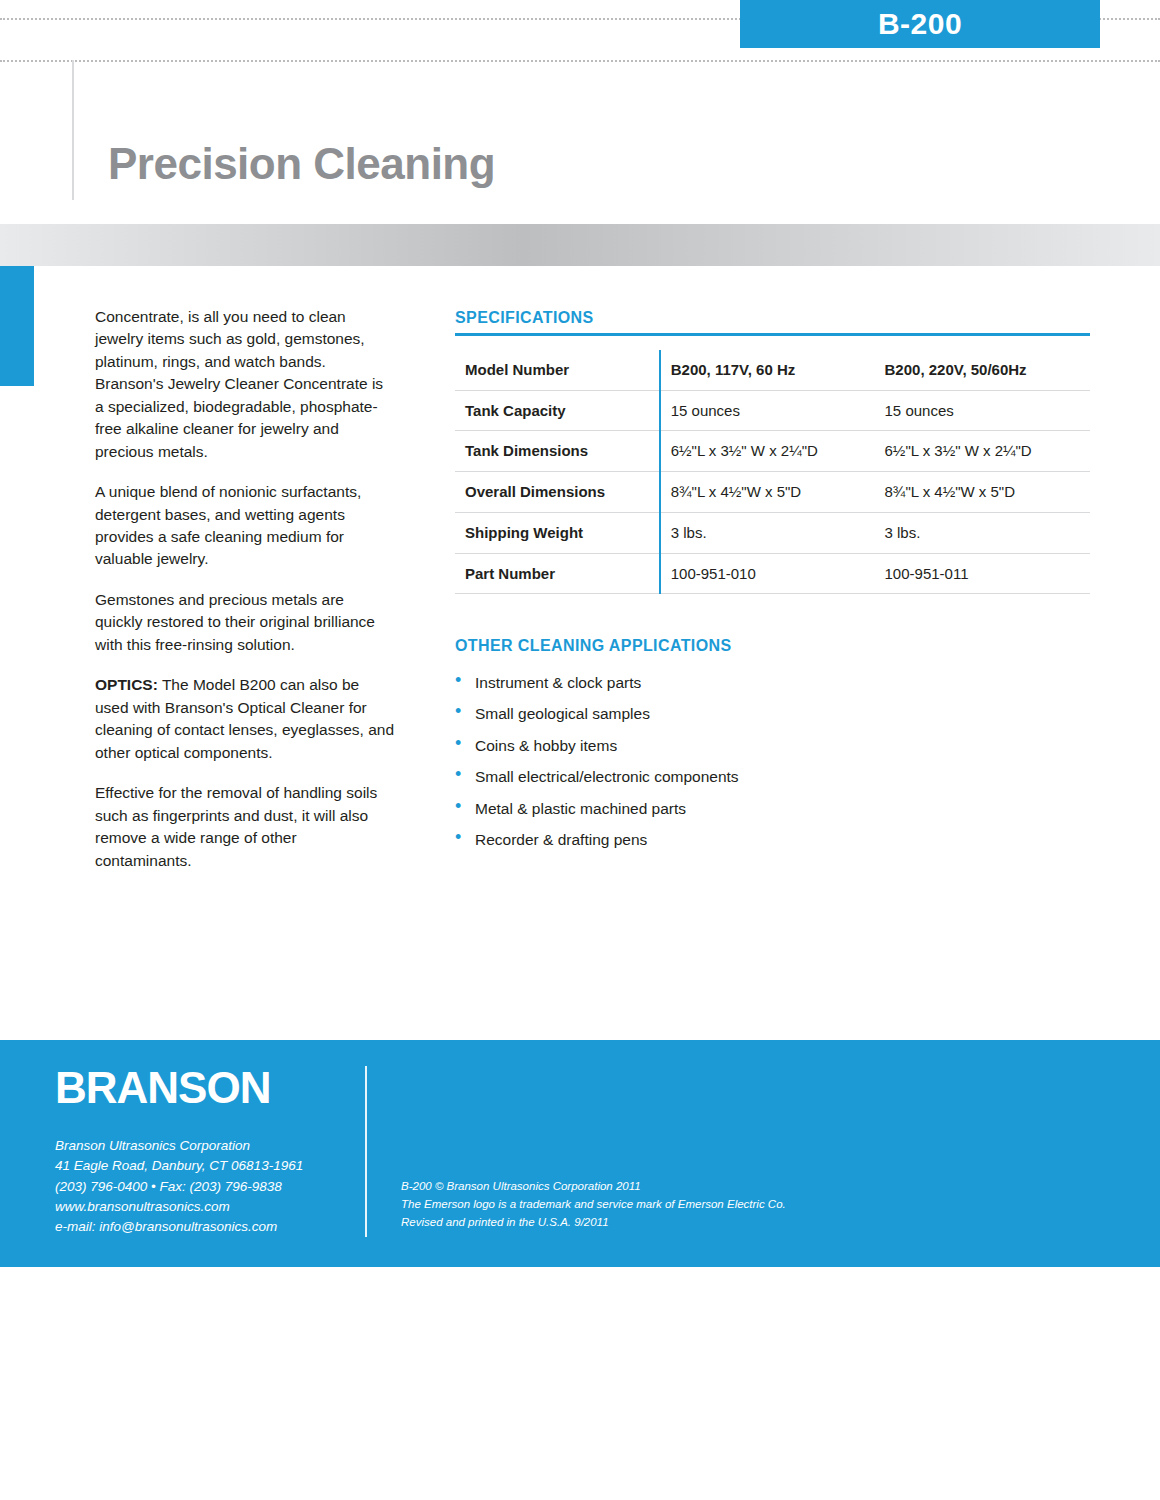B-200
Precision Cleaning
Concentrate, is all you need to clean jewelry items such as gold, gemstones, platinum, rings, and watch bands. Branson's Jewelry Cleaner Concentrate is a specialized, biodegradable, phosphate-free alkaline cleaner for jewelry and precious metals.
A unique blend of nonionic surfactants, detergent bases, and wetting agents provides a safe cleaning medium for valuable jewelry.
Gemstones and precious metals are quickly restored to their original brilliance with this free-rinsing solution.
OPTICS: The Model B200 can also be used with Branson's Optical Cleaner for cleaning of contact lenses, eyeglasses, and other optical components.
Effective for the removal of handling soils such as fingerprints and dust, it will also remove a wide range of other contaminants.
SPECIFICATIONS
| Model Number | B200, 117V, 60 Hz | B200, 220V, 50/60Hz |
| --- | --- | --- |
| Tank Capacity | 15 ounces | 15 ounces |
| Tank Dimensions | 6½"L x 3½" W x 2¼"D | 6½"L x 3½" W x 2¼"D |
| Overall Dimensions | 8¾"L x 4½"W x 5"D | 8¾"L x 4½"W x 5"D |
| Shipping Weight | 3 lbs. | 3 lbs. |
| Part Number | 100-951-010 | 100-951-011 |
OTHER CLEANING APPLICATIONS
Instrument & clock parts
Small geological samples
Coins & hobby items
Small electrical/electronic components
Metal & plastic machined parts
Recorder & drafting pens
BRANSON
Branson Ultrasonics Corporation
41 Eagle Road, Danbury, CT 06813-1961
(203) 796-0400 • Fax: (203) 796-9838
www.bransonultrasonics.com
e-mail: info@bransonultrasonics.com
B-200 © Branson Ultrasonics Corporation 2011
The Emerson logo is a trademark and service mark of Emerson Electric Co.
Revised and printed in the U.S.A. 9/2011